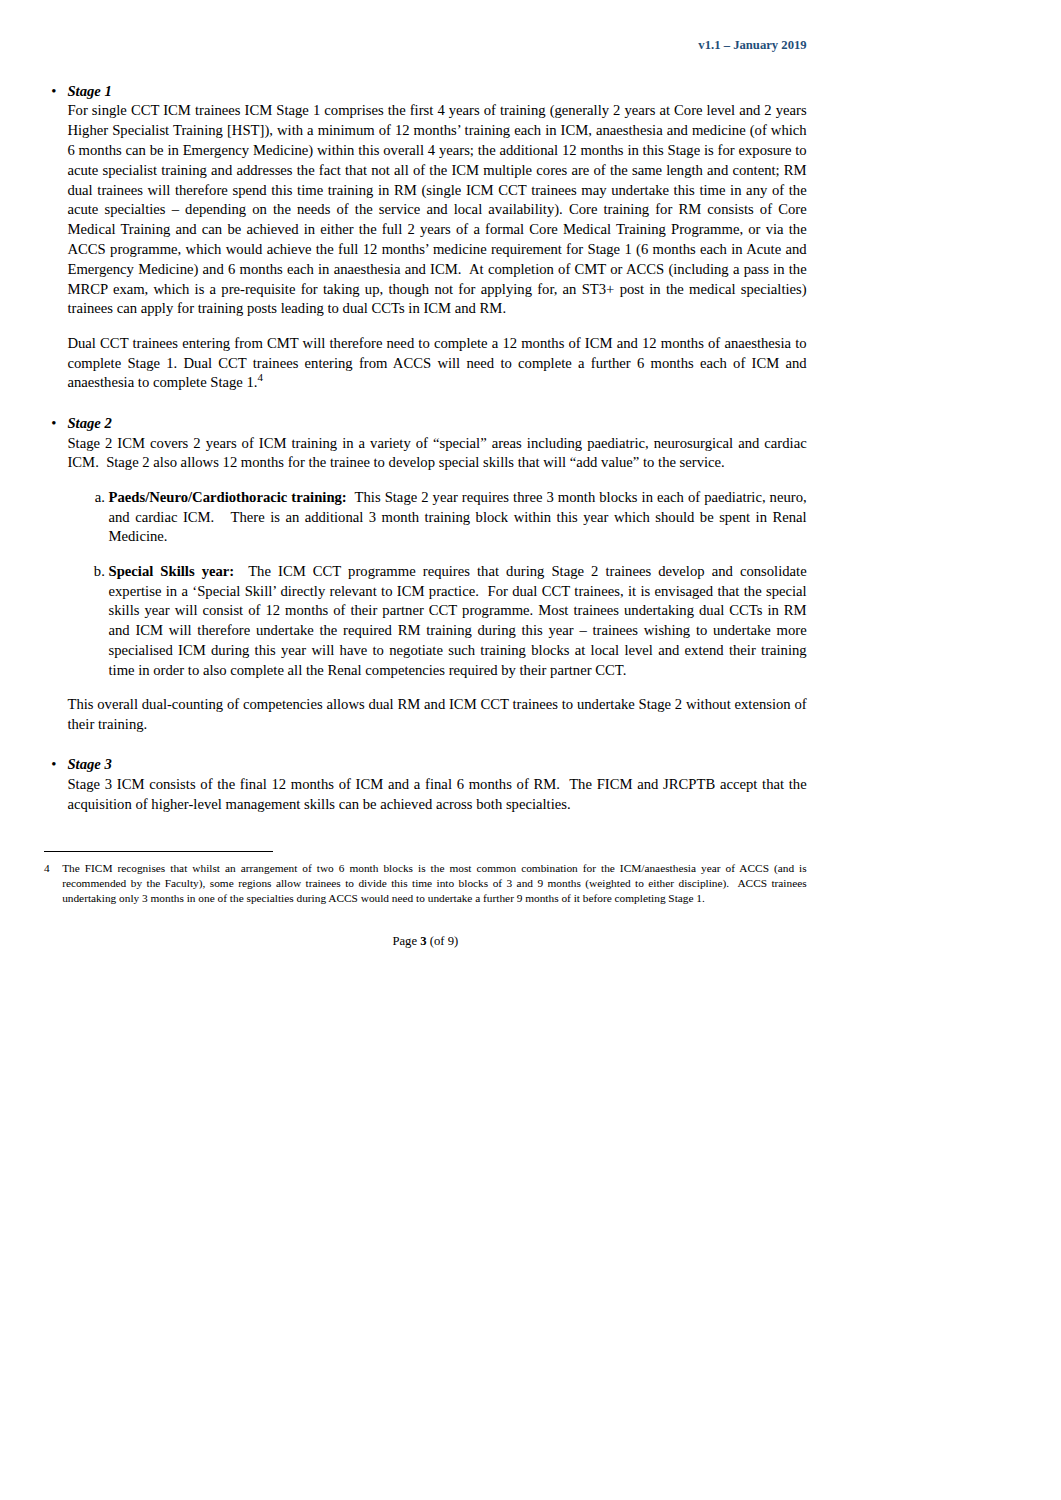v1.1 – January 2019
Stage 1
For single CCT ICM trainees ICM Stage 1 comprises the first 4 years of training (generally 2 years at Core level and 2 years Higher Specialist Training [HST]), with a minimum of 12 months’ training each in ICM, anaesthesia and medicine (of which 6 months can be in Emergency Medicine) within this overall 4 years; the additional 12 months in this Stage is for exposure to acute specialist training and addresses the fact that not all of the ICM multiple cores are of the same length and content; RM dual trainees will therefore spend this time training in RM (single ICM CCT trainees may undertake this time in any of the acute specialties – depending on the needs of the service and local availability). Core training for RM consists of Core Medical Training and can be achieved in either the full 2 years of a formal Core Medical Training Programme, or via the ACCS programme, which would achieve the full 12 months’ medicine requirement for Stage 1 (6 months each in Acute and Emergency Medicine) and 6 months each in anaesthesia and ICM. At completion of CMT or ACCS (including a pass in the MRCP exam, which is a pre-requisite for taking up, though not for applying for, an ST3+ post in the medical specialties) trainees can apply for training posts leading to dual CCTs in ICM and RM.
Dual CCT trainees entering from CMT will therefore need to complete a 12 months of ICM and 12 months of anaesthesia to complete Stage 1. Dual CCT trainees entering from ACCS will need to complete a further 6 months each of ICM and anaesthesia to complete Stage 1.4
Stage 2
Stage 2 ICM covers 2 years of ICM training in a variety of “special” areas including paediatric, neurosurgical and cardiac ICM. Stage 2 also allows 12 months for the trainee to develop special skills that will “add value” to the service.
Paeds/Neuro/Cardiothoracic training: This Stage 2 year requires three 3 month blocks in each of paediatric, neuro, and cardiac ICM. There is an additional 3 month training block within this year which should be spent in Renal Medicine.
Special Skills year: The ICM CCT programme requires that during Stage 2 trainees develop and consolidate expertise in a ‘Special Skill’ directly relevant to ICM practice. For dual CCT trainees, it is envisaged that the special skills year will consist of 12 months of their partner CCT programme. Most trainees undertaking dual CCTs in RM and ICM will therefore undertake the required RM training during this year – trainees wishing to undertake more specialised ICM during this year will have to negotiate such training blocks at local level and extend their training time in order to also complete all the Renal competencies required by their partner CCT.
This overall dual-counting of competencies allows dual RM and ICM CCT trainees to undertake Stage 2 without extension of their training.
Stage 3
Stage 3 ICM consists of the final 12 months of ICM and a final 6 months of RM. The FICM and JRCPTB accept that the acquisition of higher-level management skills can be achieved across both specialties.
4 The FICM recognises that whilst an arrangement of two 6 month blocks is the most common combination for the ICM/anaesthesia year of ACCS (and is recommended by the Faculty), some regions allow trainees to divide this time into blocks of 3 and 9 months (weighted to either discipline). ACCS trainees undertaking only 3 months in one of the specialties during ACCS would need to undertake a further 9 months of it before completing Stage 1.
Page 3 (of 9)